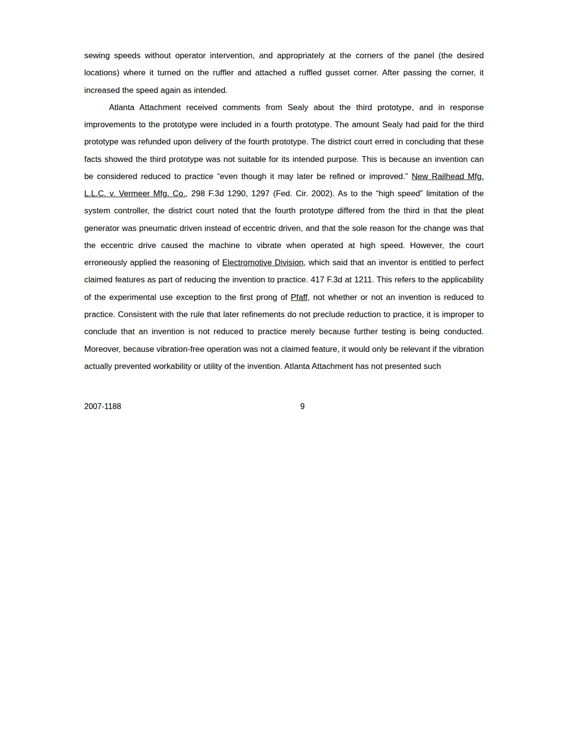sewing speeds without operator intervention, and appropriately at the corners of the panel (the desired locations) where it turned on the ruffler and attached a ruffled gusset corner. After passing the corner, it increased the speed again as intended.
Atlanta Attachment received comments from Sealy about the third prototype, and in response improvements to the prototype were included in a fourth prototype. The amount Sealy had paid for the third prototype was refunded upon delivery of the fourth prototype. The district court erred in concluding that these facts showed the third prototype was not suitable for its intended purpose. This is because an invention can be considered reduced to practice “even though it may later be refined or improved.” New Railhead Mfg. L.L.C. v. Vermeer Mfg. Co., 298 F.3d 1290, 1297 (Fed. Cir. 2002). As to the “high speed” limitation of the system controller, the district court noted that the fourth prototype differed from the third in that the pleat generator was pneumatic driven instead of eccentric driven, and that the sole reason for the change was that the eccentric drive caused the machine to vibrate when operated at high speed. However, the court erroneously applied the reasoning of Electromotive Division, which said that an inventor is entitled to perfect claimed features as part of reducing the invention to practice. 417 F.3d at 1211. This refers to the applicability of the experimental use exception to the first prong of Pfaff, not whether or not an invention is reduced to practice. Consistent with the rule that later refinements do not preclude reduction to practice, it is improper to conclude that an invention is not reduced to practice merely because further testing is being conducted. Moreover, because vibration-free operation was not a claimed feature, it would only be relevant if the vibration actually prevented workability or utility of the invention. Atlanta Attachment has not presented such
2007-1188 9